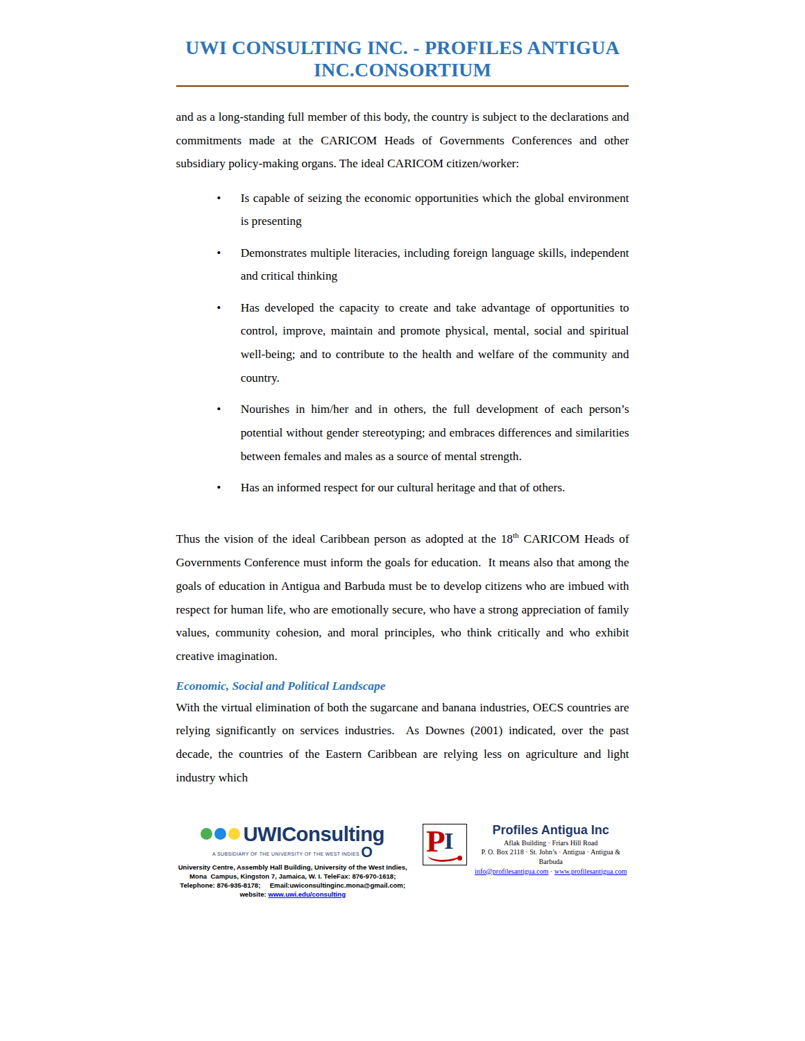UWI CONSULTING INC. - PROFILES ANTIGUA
INC.CONSORTIUM
and as a long-standing full member of this body, the country is subject to the declarations and commitments made at the CARICOM Heads of Governments Conferences and other subsidiary policy-making organs. The ideal CARICOM citizen/worker:
Is capable of seizing the economic opportunities which the global environment is presenting
Demonstrates multiple literacies, including foreign language skills, independent and critical thinking
Has developed the capacity to create and take advantage of opportunities to control, improve, maintain and promote physical, mental, social and spiritual well-being; and to contribute to the health and welfare of the community and country.
Nourishes in him/her and in others, the full development of each person’s potential without gender stereotyping; and embraces differences and similarities between females and males as a source of mental strength.
Has an informed respect for our cultural heritage and that of others.
Thus the vision of the ideal Caribbean person as adopted at the 18th CARICOM Heads of Governments Conference must inform the goals for education. It means also that among the goals of education in Antigua and Barbuda must be to develop citizens who are imbued with respect for human life, who are emotionally secure, who have a strong appreciation of family values, community cohesion, and moral principles, who think critically and who exhibit creative imagination.
Economic, Social and Political Landscape
With the virtual elimination of both the sugarcane and banana industries, OECS countries are relying significantly on services industries. As Downes (2001) indicated, over the past decade, the countries of the Eastern Caribbean are relying less on agriculture and light industry which
UWIConsulting
A SUBSIDIARY OF THE UNIVERSITY OF THE WEST INDIES O
University Centre, Assembly Hall Building, University of the West Indies,
Mona Campus, Kingston 7, Jamaica, W. I. TeleFax: 876-970-1618;
Telephone: 876-935-8178; Email:uwiconsultinginc.mona@gmail.com;
website: www.uwi.edu/consulting
P I
Profiles Antigua Inc
Aflak Building · Friars Hill Road
P. O. Box 2118 · St. John’s · Antigua · Antigua & Barbuda
info@profilesantigua.com · www.profilesantigua.com